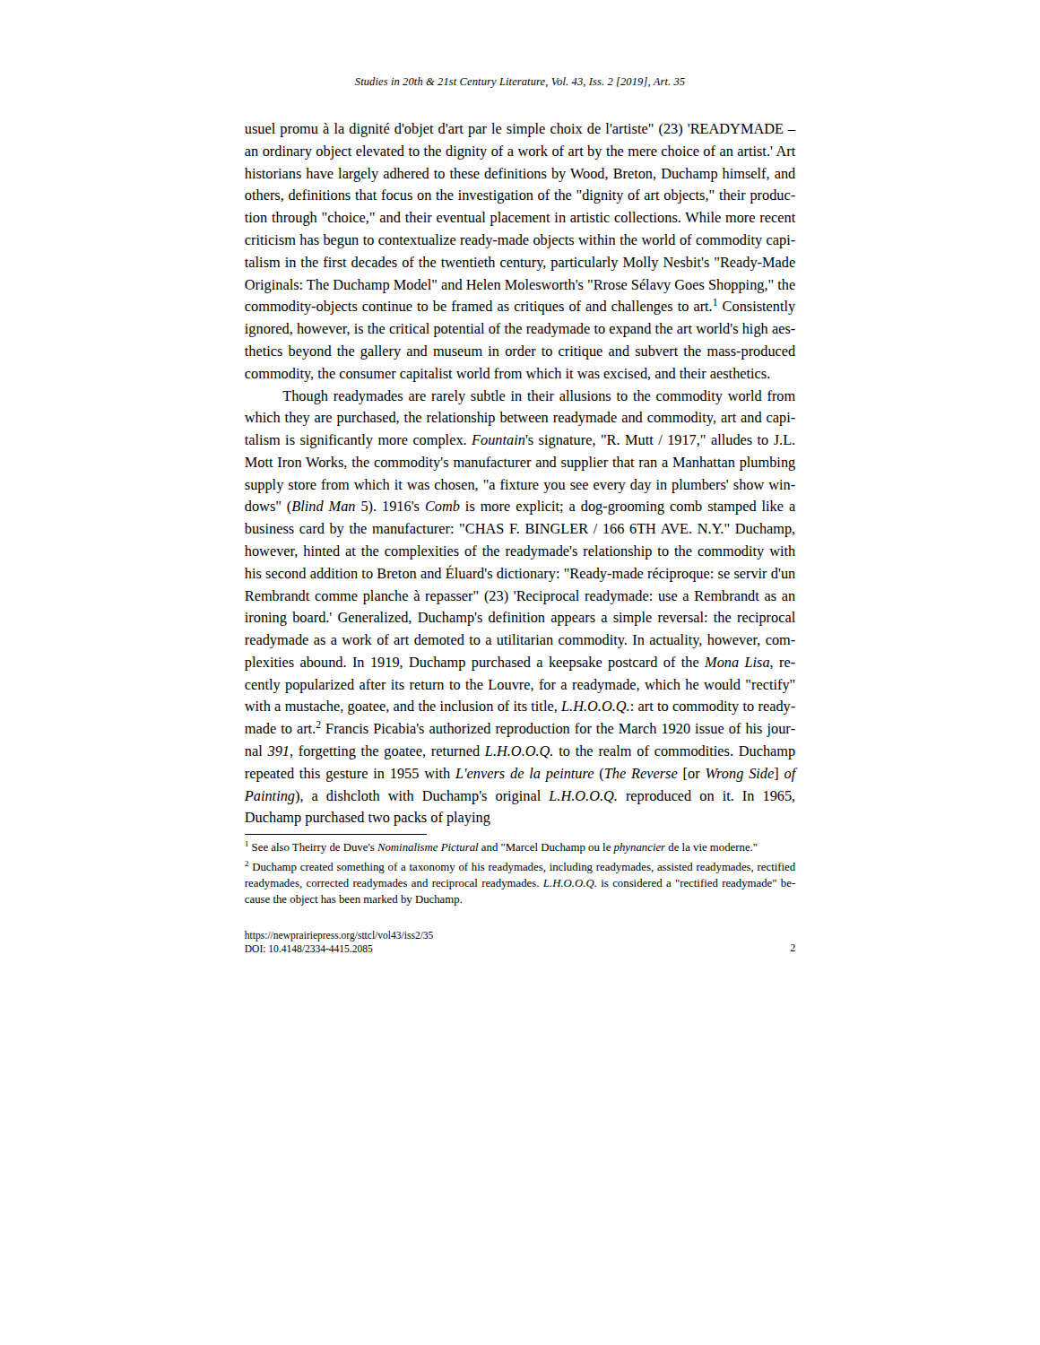Studies in 20th & 21st Century Literature, Vol. 43, Iss. 2 [2019], Art. 35
usuel promu à la dignité d'objet d'art par le simple choix de l'artiste" (23) 'READYMADE – an ordinary object elevated to the dignity of a work of art by the mere choice of an artist.' Art historians have largely adhered to these definitions by Wood, Breton, Duchamp himself, and others, definitions that focus on the investigation of the "dignity of art objects," their production through "choice," and their eventual placement in artistic collections. While more recent criticism has begun to contextualize ready-made objects within the world of commodity capitalism in the first decades of the twentieth century, particularly Molly Nesbit's "Ready-Made Originals: The Duchamp Model" and Helen Molesworth's "Rrose Sélavy Goes Shopping," the commodity-objects continue to be framed as critiques of and challenges to art.1 Consistently ignored, however, is the critical potential of the readymade to expand the art world's high aesthetics beyond the gallery and museum in order to critique and subvert the mass-produced commodity, the consumer capitalist world from which it was excised, and their aesthetics.
Though readymades are rarely subtle in their allusions to the commodity world from which they are purchased, the relationship between readymade and commodity, art and capitalism is significantly more complex. Fountain's signature, "R. Mutt / 1917," alludes to J.L. Mott Iron Works, the commodity's manufacturer and supplier that ran a Manhattan plumbing supply store from which it was chosen, "a fixture you see every day in plumbers' show windows" (Blind Man 5). 1916's Comb is more explicit; a dog-grooming comb stamped like a business card by the manufacturer: "CHAS F. BINGLER / 166 6TH AVE. N.Y." Duchamp, however, hinted at the complexities of the readymade's relationship to the commodity with his second addition to Breton and Éluard's dictionary: "Ready-made réciproque: se servir d'un Rembrandt comme planche à repasser" (23) 'Reciprocal readymade: use a Rembrandt as an ironing board.' Generalized, Duchamp's definition appears a simple reversal: the reciprocal readymade as a work of art demoted to a utilitarian commodity. In actuality, however, complexities abound. In 1919, Duchamp purchased a keepsake postcard of the Mona Lisa, recently popularized after its return to the Louvre, for a readymade, which he would "rectify" with a mustache, goatee, and the inclusion of its title, L.H.O.O.Q.: art to commodity to readymade to art.2 Francis Picabia's authorized reproduction for the March 1920 issue of his journal 391, forgetting the goatee, returned L.H.O.O.Q. to the realm of commodities. Duchamp repeated this gesture in 1955 with L'envers de la peinture (The Reverse [or Wrong Side] of Painting), a dishcloth with Duchamp's original L.H.O.O.Q. reproduced on it. In 1965, Duchamp purchased two packs of playing
1 See also Theirry de Duve's Nominalisme Pictural and "Marcel Duchamp ou le phynancier de la vie moderne."
2 Duchamp created something of a taxonomy of his readymades, including readymades, assisted readymades, rectified readymades, corrected readymades and reciprocal readymades. L.H.O.O.Q. is considered a "rectified readymade" because the object has been marked by Duchamp.
https://newprairiepress.org/sttcl/vol43/iss2/35
DOI: 10.4148/2334-4415.2085
2